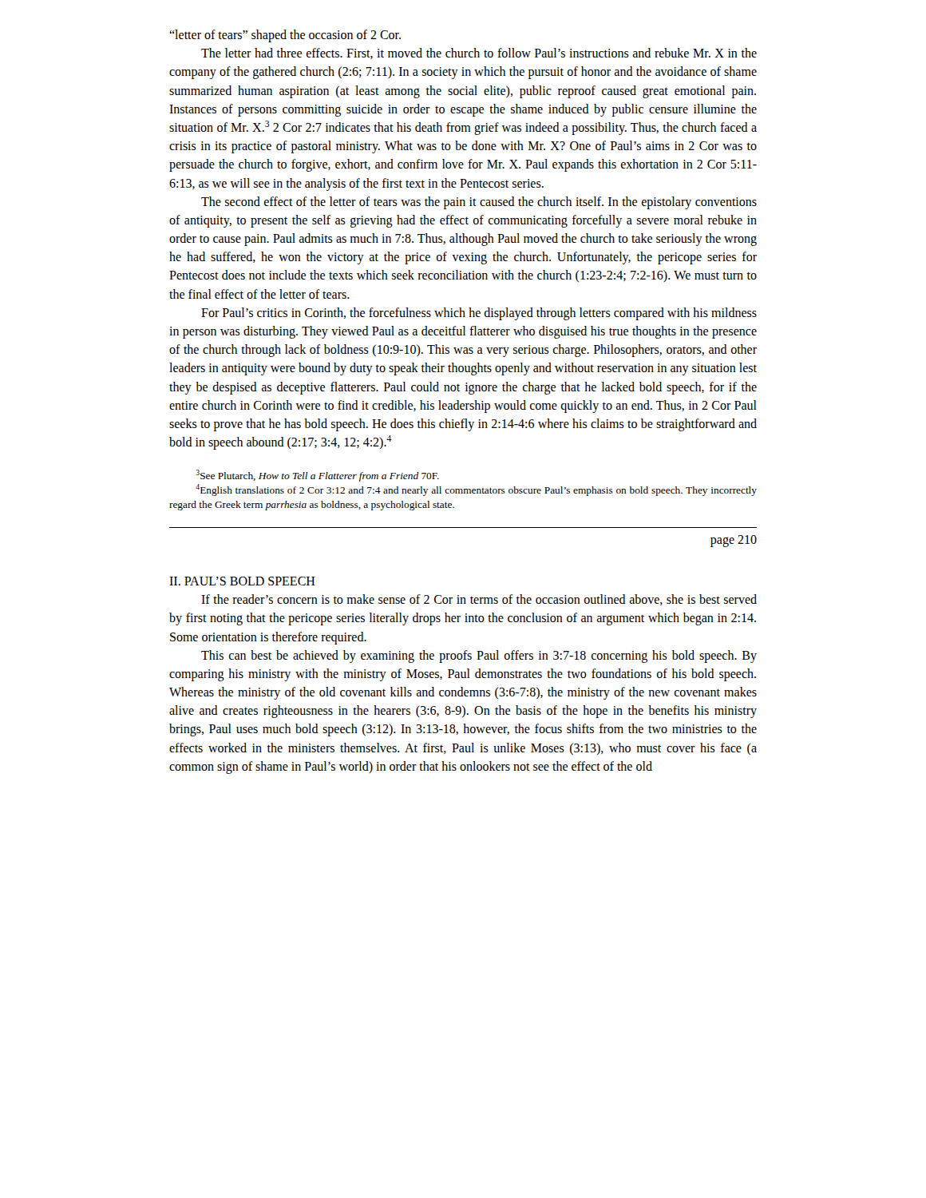“letter of tears” shaped the occasion of 2 Cor.
The letter had three effects. First, it moved the church to follow Paul’s instructions and rebuke Mr. X in the company of the gathered church (2:6; 7:11). In a society in which the pursuit of honor and the avoidance of shame summarized human aspiration (at least among the social elite), public reproof caused great emotional pain. Instances of persons committing suicide in order to escape the shame induced by public censure illumine the situation of Mr. X.3 2 Cor 2:7 indicates that his death from grief was indeed a possibility. Thus, the church faced a crisis in its practice of pastoral ministry. What was to be done with Mr. X? One of Paul’s aims in 2 Cor was to persuade the church to forgive, exhort, and confirm love for Mr. X. Paul expands this exhortation in 2 Cor 5:11-6:13, as we will see in the analysis of the first text in the Pentecost series.
The second effect of the letter of tears was the pain it caused the church itself. In the epistolary conventions of antiquity, to present the self as grieving had the effect of communicating forcefully a severe moral rebuke in order to cause pain. Paul admits as much in 7:8. Thus, although Paul moved the church to take seriously the wrong he had suffered, he won the victory at the price of vexing the church. Unfortunately, the pericope series for Pentecost does not include the texts which seek reconciliation with the church (1:23-2:4; 7:2-16). We must turn to the final effect of the letter of tears.
For Paul’s critics in Corinth, the forcefulness which he displayed through letters compared with his mildness in person was disturbing. They viewed Paul as a deceitful flatterer who disguised his true thoughts in the presence of the church through lack of boldness (10:9-10). This was a very serious charge. Philosophers, orators, and other leaders in antiquity were bound by duty to speak their thoughts openly and without reservation in any situation lest they be despised as deceptive flatterers. Paul could not ignore the charge that he lacked bold speech, for if the entire church in Corinth were to find it credible, his leadership would come quickly to an end. Thus, in 2 Cor Paul seeks to prove that he has bold speech. He does this chiefly in 2:14-4:6 where his claims to be straightforward and bold in speech abound (2:17; 3:4, 12; 4:2).4
3See Plutarch, How to Tell a Flatterer from a Friend 70F.
4English translations of 2 Cor 3:12 and 7:4 and nearly all commentators obscure Paul’s emphasis on bold speech. They incorrectly regard the Greek term parrhesia as boldness, a psychological state.
page 210
II. PAUL’S BOLD SPEECH
If the reader’s concern is to make sense of 2 Cor in terms of the occasion outlined above, she is best served by first noting that the pericope series literally drops her into the conclusion of an argument which began in 2:14. Some orientation is therefore required.
This can best be achieved by examining the proofs Paul offers in 3:7-18 concerning his bold speech. By comparing his ministry with the ministry of Moses, Paul demonstrates the two foundations of his bold speech. Whereas the ministry of the old covenant kills and condemns (3:6-7:8), the ministry of the new covenant makes alive and creates righteousness in the hearers (3:6, 8-9). On the basis of the hope in the benefits his ministry brings, Paul uses much bold speech (3:12). In 3:13-18, however, the focus shifts from the two ministries to the effects worked in the ministers themselves. At first, Paul is unlike Moses (3:13), who must cover his face (a common sign of shame in Paul’s world) in order that his onlookers not see the effect of the old